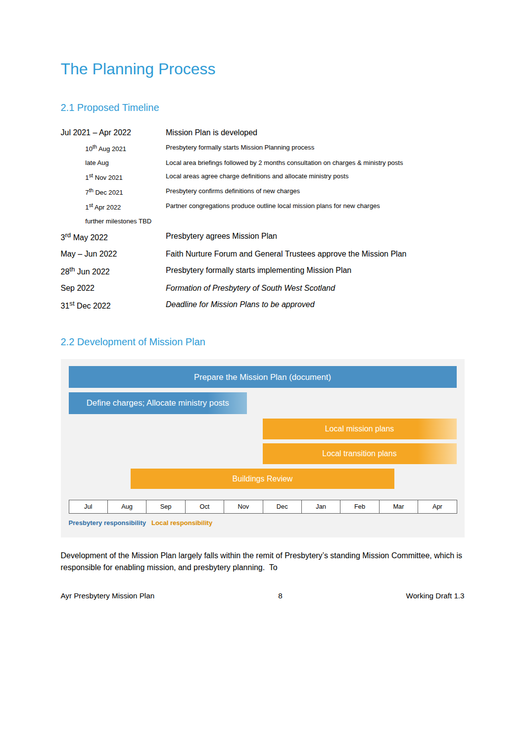The Planning Process
2.1 Proposed Timeline
| Jul 2021 – Apr 2022 | Mission Plan is developed |
| 10 th Aug 2021 | Presbytery formally starts Mission Planning process |
| late Aug | Local area briefings followed by 2 months consultation on charges & ministry posts |
| 1 st Nov 2021 | Local areas agree charge definitions and allocate ministry posts |
| 7 th Dec 2021 | Presbytery confirms definitions of new charges |
| 1 st Apr 2022 | Partner congregations produce outline local mission plans for new charges |
| further milestones TBD | |
| 3 rd May 2022 | Presbytery agrees Mission Plan |
| May – Jun 2022 | Faith Nurture Forum and General Trustees approve the Mission Plan |
| 28 th Jun 2022 | Presbytery formally starts implementing Mission Plan |
| Sep 2022 | Formation of Presbytery of South West Scotland |
| 31 st Dec 2022 | Deadline for Mission Plans to be approved |
2.2 Development of Mission Plan
Prepare the Mission Plan (document)
Define charges; Allocate ministry posts
Local mission plans
Local transition plans
Buildings Review
Jul
Aug
Sep
Oct
Nov
Dec
Jan
Feb
Mar
Apr
Presbytery responsibility Local responsibility
Development of the Mission Plan largely falls within the remit of Presbytery’s standing Mission Committee, which is responsible for enabling mission, and presbytery planning. To
Ayr Presbytery Mission Plan
8
Working Draft 1.3